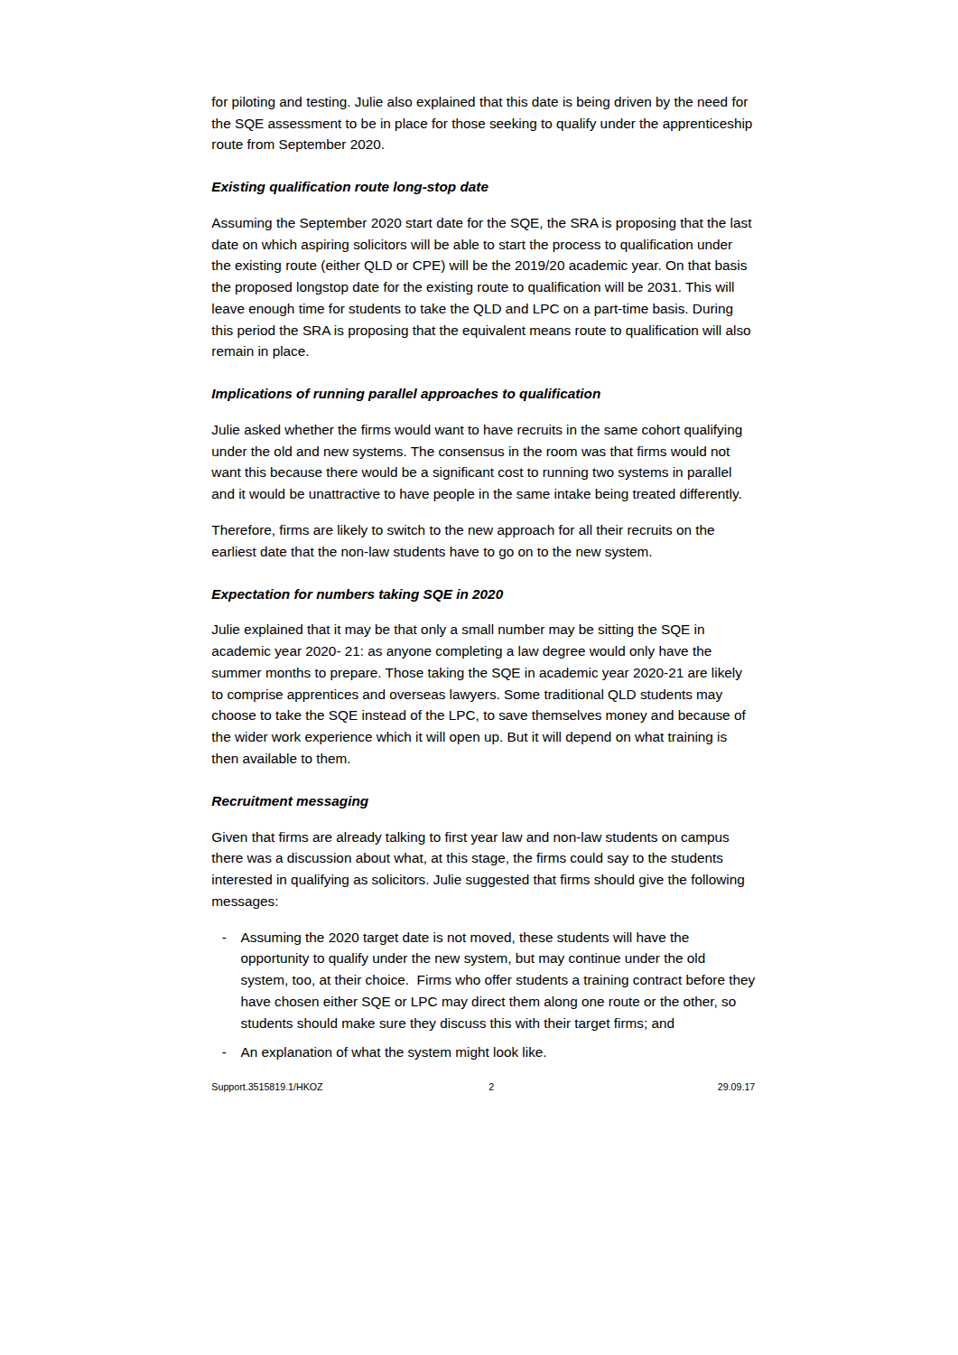for piloting and testing. Julie also explained that this date is being driven by the need for the SQE assessment to be in place for those seeking to qualify under the apprenticeship route from September 2020.
Existing qualification route long-stop date
Assuming the September 2020 start date for the SQE, the SRA is proposing that the last date on which aspiring solicitors will be able to start the process to qualification under the existing route (either QLD or CPE) will be the 2019/20 academic year. On that basis the proposed longstop date for the existing route to qualification will be 2031. This will leave enough time for students to take the QLD and LPC on a part-time basis. During this period the SRA is proposing that the equivalent means route to qualification will also remain in place.
Implications of running parallel approaches to qualification
Julie asked whether the firms would want to have recruits in the same cohort qualifying under the old and new systems. The consensus in the room was that firms would not want this because there would be a significant cost to running two systems in parallel and it would be unattractive to have people in the same intake being treated differently.
Therefore, firms are likely to switch to the new approach for all their recruits on the earliest date that the non-law students have to go on to the new system.
Expectation for numbers taking SQE in 2020
Julie explained that it may be that only a small number may be sitting the SQE in academic year 2020- 21: as anyone completing a law degree would only have the summer months to prepare. Those taking the SQE in academic year 2020-21 are likely to comprise apprentices and overseas lawyers. Some traditional QLD students may choose to take the SQE instead of the LPC, to save themselves money and because of the wider work experience which it will open up. But it will depend on what training is then available to them.
Recruitment messaging
Given that firms are already talking to first year law and non-law students on campus there was a discussion about what, at this stage, the firms could say to the students interested in qualifying as solicitors. Julie suggested that firms should give the following messages:
Assuming the 2020 target date is not moved, these students will have the opportunity to qualify under the new system, but may continue under the old system, too, at their choice. Firms who offer students a training contract before they have chosen either SQE or LPC may direct them along one route or the other, so students should make sure they discuss this with their target firms; and
An explanation of what the system might look like.
Support.3515819.1/HKOZ 2 29.09.17